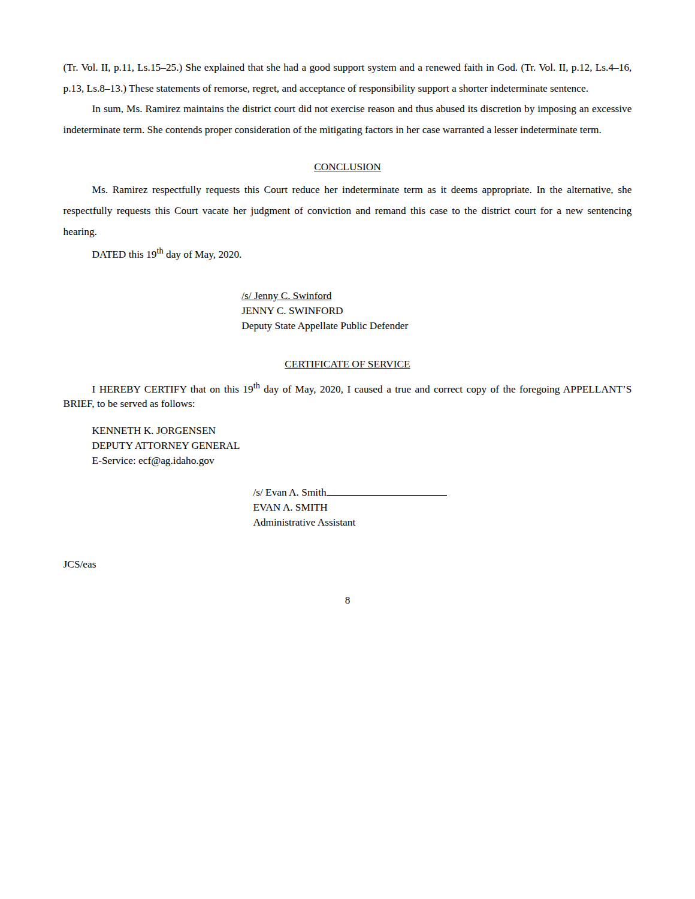(Tr. Vol. II, p.11, Ls.15–25.) She explained that she had a good support system and a renewed faith in God. (Tr. Vol. II, p.12, Ls.4–16, p.13, Ls.8–13.) These statements of remorse, regret, and acceptance of responsibility support a shorter indeterminate sentence.
In sum, Ms. Ramirez maintains the district court did not exercise reason and thus abused its discretion by imposing an excessive indeterminate term. She contends proper consideration of the mitigating factors in her case warranted a lesser indeterminate term.
CONCLUSION
Ms. Ramirez respectfully requests this Court reduce her indeterminate term as it deems appropriate. In the alternative, she respectfully requests this Court vacate her judgment of conviction and remand this case to the district court for a new sentencing hearing.
DATED this 19th day of May, 2020.
/s/ Jenny C. Swinford
JENNY C. SWINFORD
Deputy State Appellate Public Defender
CERTIFICATE OF SERVICE
I HEREBY CERTIFY that on this 19th day of May, 2020, I caused a true and correct copy of the foregoing APPELLANT’S BRIEF, to be served as follows:
KENNETH K. JORGENSEN
DEPUTY ATTORNEY GENERAL
E-Service: ecf@ag.idaho.gov
/s/ Evan A. Smith
EVAN A. SMITH
Administrative Assistant
JCS/eas
8